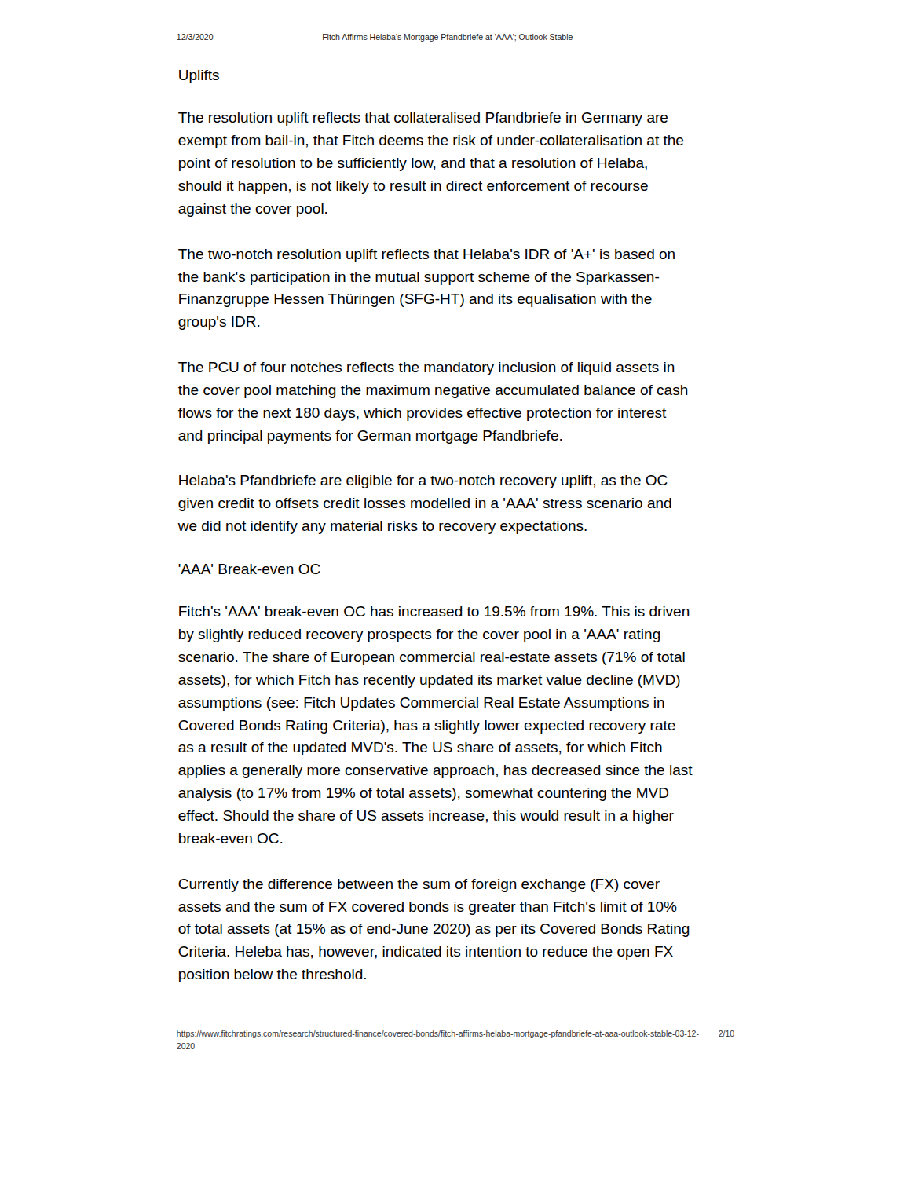12/3/2020
Fitch Affirms Helaba's Mortgage Pfandbriefe at 'AAA'; Outlook Stable
Uplifts
The resolution uplift reflects that collateralised Pfandbriefe in Germany are exempt from bail-in, that Fitch deems the risk of under-collateralisation at the point of resolution to be sufficiently low, and that a resolution of Helaba, should it happen, is not likely to result in direct enforcement of recourse against the cover pool.
The two-notch resolution uplift reflects that Helaba's IDR of 'A+' is based on the bank's participation in the mutual support scheme of the Sparkassen-Finanzgruppe Hessen Thüringen (SFG-HT) and its equalisation with the group's IDR.
The PCU of four notches reflects the mandatory inclusion of liquid assets in the cover pool matching the maximum negative accumulated balance of cash flows for the next 180 days, which provides effective protection for interest and principal payments for German mortgage Pfandbriefe.
Helaba's Pfandbriefe are eligible for a two-notch recovery uplift, as the OC given credit to offsets credit losses modelled in a 'AAA' stress scenario and we did not identify any material risks to recovery expectations.
'AAA' Break-even OC
Fitch's 'AAA' break-even OC has increased to 19.5% from 19%. This is driven by slightly reduced recovery prospects for the cover pool in a 'AAA' rating scenario. The share of European commercial real-estate assets (71% of total assets), for which Fitch has recently updated its market value decline (MVD) assumptions (see: Fitch Updates Commercial Real Estate Assumptions in Covered Bonds Rating Criteria), has a slightly lower expected recovery rate as a result of the updated MVD's. The US share of assets, for which Fitch applies a generally more conservative approach, has decreased since the last analysis (to 17% from 19% of total assets), somewhat countering the MVD effect. Should the share of US assets increase, this would result in a higher break-even OC.
Currently the difference between the sum of foreign exchange (FX) cover assets and the sum of FX covered bonds is greater than Fitch's limit of 10% of total assets (at 15% as of end-June 2020) as per its Covered Bonds Rating Criteria. Heleba has, however, indicated its intention to reduce the open FX position below the threshold.
https://www.fitchratings.com/research/structured-finance/covered-bonds/fitch-affirms-helaba-mortgage-pfandbriefe-at-aaa-outlook-stable-03-12-2020
2/10